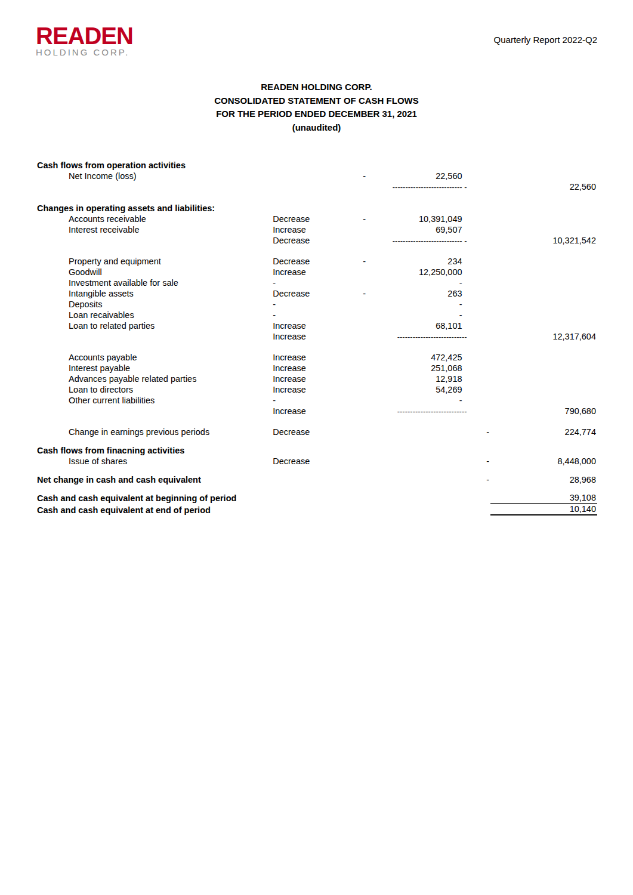READEN
HOLDING CORP.
Quarterly Report 2022-Q2
READEN HOLDING CORP.
CONSOLIDATED STATEMENT OF CASH FLOWS
FOR THE PERIOD ENDED DECEMBER 31, 2021
(unaudited)
| Cash flows from operation activities | | | | | |
| Net Income (loss) | | - | 22,560 | | |
| | | --------------------------- - | | 22,560 |
| Changes in operating assets and liabilities: | | | | | |
| Accounts receivable | Decrease | - | 10,391,049 | | |
| Interest receivable | Increase | | 69,507 | | |
| | Decrease | --------------------------- - | | 10,321,542 |
| Property and equipment | Decrease | - | 234 | | |
| Goodwill | Increase | | 12,250,000 | | |
| Investment available for sale | - | | - | | |
| Intangible assets | Decrease | - | 263 | | |
| Deposits | - | | - | | |
| Loan recaivables | - | | - | | |
| Loan to related parties | Increase | | 68,101 | | |
| | Increase | --------------------------- | | 12,317,604 |
| Accounts payable | Increase | | 472,425 | | |
| Interest payable | Increase | | 251,068 | | |
| Advances payable related parties | Increase | | 12,918 | | |
| Loan to directors | Increase | | 54,269 | | |
| Other current liabilities | - | | - | | |
| | Increase | --------------------------- | | 790,680 |
| Change in earnings previous periods | Decrease | | | - | 224,774 |
| Cash flows from finacning activities | | | | | |
| Issue of shares | Decrease | | | - | 8,448,000 |
| Net change in cash and cash equivalent | | | | - | 28,968 |
| Cash and cash equivalent at beginning of period | | | | | 39,108 |
| Cash and cash equivalent at end of period | | | | | 10,140 |